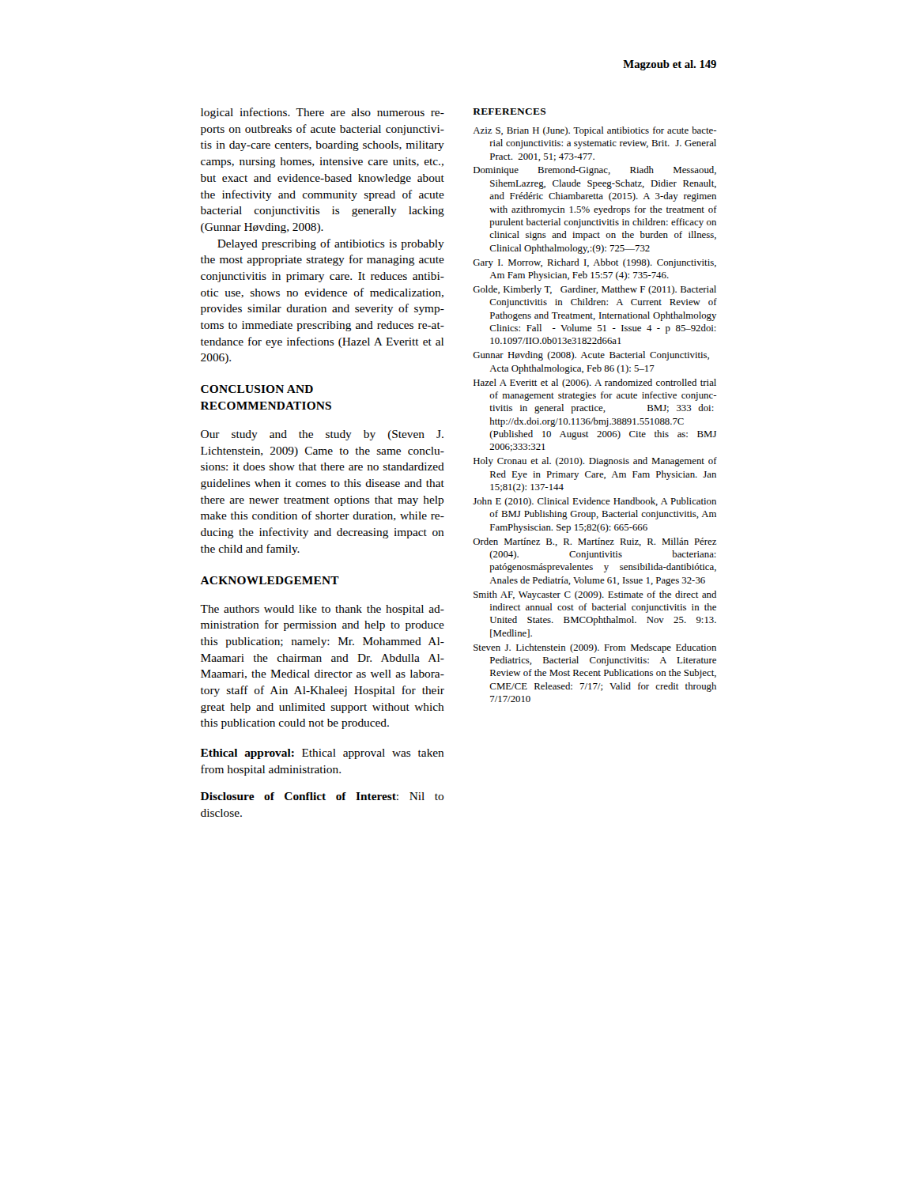Magzoub et al. 149
logical infections. There are also numerous reports on outbreaks of acute bacterial conjunctivitis in day-care centers, boarding schools, military camps, nursing homes, intensive care units, etc., but exact and evidence-based knowledge about the infectivity and community spread of acute bacterial conjunctivitis is generally lacking (Gunnar Høvding, 2008).
Delayed prescribing of antibiotics is probably the most appropriate strategy for managing acute conjunctivitis in primary care. It reduces antibiotic use, shows no evidence of medicalization, provides similar duration and severity of symptoms to immediate prescribing and reduces re-attendance for eye infections (Hazel A Everitt et al 2006).
Conclusion and Recommendations
Our study and the study by (Steven J. Lichtenstein, 2009) Came to the same conclusions: it does show that there are no standardized guidelines when it comes to this disease and that there are newer treatment options that may help make this condition of shorter duration, while reducing the infectivity and decreasing impact on the child and family.
Acknowledgement
The authors would like to thank the hospital administration for permission and help to produce this publication; namely: Mr. Mohammed Al-Maamari the chairman and Dr. Abdulla Al-Maamari, the Medical director as well as laboratory staff of Ain Al-Khaleej Hospital for their great help and unlimited support without which this publication could not be produced.
Ethical approval: Ethical approval was taken from hospital administration.
Disclosure of Conflict of Interest: Nil to disclose.
REFERENCES
Aziz S, Brian H (June). Topical antibiotics for acute bacterial conjunctivitis: a systematic review, Brit. J. General Pract. 2001, 51; 473-477.
Dominique Bremond-Gignac, Riadh Messaoud, SihemLazreg, Claude Speeg-Schatz, Didier Renault, and Frédéric Chiambaretta (2015). A 3-day regimen with azithromycin 1.5% eyedrops for the treatment of purulent bacterial conjunctivitis in children: efficacy on clinical signs and impact on the burden of illness, Clinical Ophthalmology,:(9): 725—732
Gary I. Morrow, Richard I, Abbot (1998). Conjunctivitis, Am Fam Physician, Feb 15:57 (4): 735-746.
Golde, Kimberly T, Gardiner, Matthew F (2011). Bacterial Conjunctivitis in Children: A Current Review of Pathogens and Treatment, International Ophthalmology Clinics: Fall - Volume 51 - Issue 4 - p 85–92doi: 10.1097/IIO.0b013e31822d66a1
Gunnar Høvding (2008). Acute Bacterial Conjunctivitis, Acta Ophthalmologica, Feb 86 (1): 5–17
Hazel A Everitt et al (2006). A randomized controlled trial of management strategies for acute infective conjunctivitis in general practice, BMJ; 333 doi: http://dx.doi.org/10.1136/bmj.38891.551088.7C (Published 10 August 2006) Cite this as: BMJ 2006;333:321
Holy Cronau et al. (2010). Diagnosis and Management of Red Eye in Primary Care, Am Fam Physician. Jan 15;81(2): 137-144
John E (2010). Clinical Evidence Handbook, A Publication of BMJ Publishing Group, Bacterial conjunctivitis, Am FamPhysiscian. Sep 15;82(6): 665-666
Orden Martínez B., R. Martínez Ruiz, R. Millán Pérez (2004). Conjuntivitis bacteriana: patógenosmásprevalentes y sensibilida-dantibiótica, Anales de Pediatría, Volume 61, Issue 1, Pages 32-36
Smith AF, Waycaster C (2009). Estimate of the direct and indirect annual cost of bacterial conjunctivitis in the United States. BMCOphthalmol. Nov 25. 9:13. [Medline].
Steven J. Lichtenstein (2009). From Medscape Education Pediatrics, Bacterial Conjunctivitis: A Literature Review of the Most Recent Publications on the Subject, CME/CE Released: 7/17/; Valid for credit through 7/17/2010